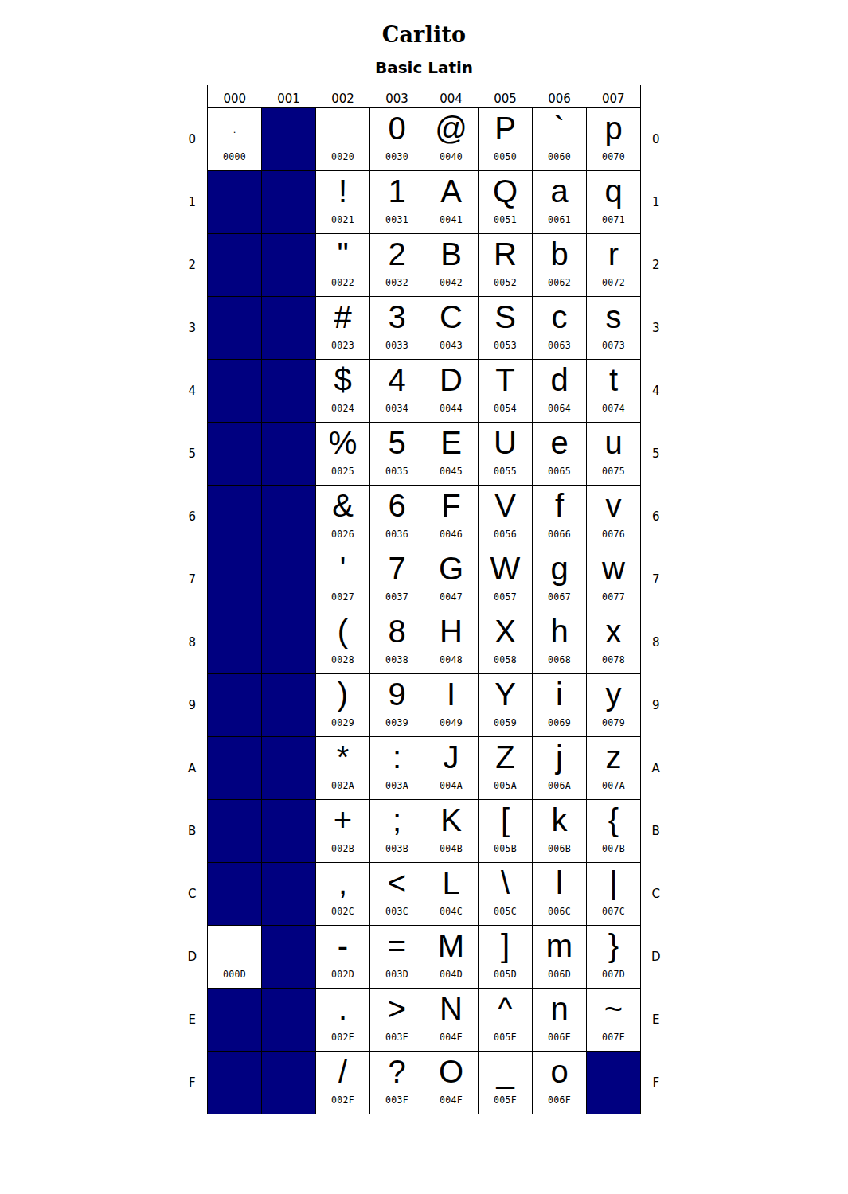Carlito
Basic Latin
| | 000 | 001 | 002 | 003 | 004 | 005 | 006 | 007 | |
| --- | --- | --- | --- | --- | --- | --- | --- | --- | --- |
| 0 | . 0000 | | 0020 | 0 0030 | @ 0040 | P 0050 | ` 0060 | p 0070 | 0 |
| 1 | | | ! 0021 | 1 0031 | A 0041 | Q 0051 | a 0061 | q 0071 | 1 |
| 2 | | | " 0022 | 2 0032 | B 0042 | R 0052 | b 0062 | r 0072 | 2 |
| 3 | | | # 0023 | 3 0033 | C 0043 | S 0053 | c 0063 | s 0073 | 3 |
| 4 | | | $ 0024 | 4 0034 | D 0044 | T 0054 | d 0064 | t 0074 | 4 |
| 5 | | | % 0025 | 5 0035 | E 0045 | U 0055 | e 0065 | u 0075 | 5 |
| 6 | | | & 0026 | 6 0036 | F 0046 | V 0056 | f 0066 | v 0076 | 6 |
| 7 | | | ' 0027 | 7 0037 | G 0047 | W 0057 | g 0067 | w 0077 | 7 |
| 8 | | | ( 0028 | 8 0038 | H 0048 | X 0058 | h 0068 | x 0078 | 8 |
| 9 | | | ) 0029 | 9 0039 | I 0049 | Y 0059 | i 0069 | y 0079 | 9 |
| A | | | * 002A | : 003A | J 004A | Z 005A | j 006A | z 007A | A |
| B | | | + 002B | ; 003B | K 004B | [ 005B | k 006B | { 007B | B |
| C | | | , 002C | < 003C | L 004C | \ 005C | l 006C | / 007C | C |
| D | 000D | | - 002D | = 003D | M 004D | ] 005D | m 006D | } 007D | D |
| E | | | . 002E | > 003E | N 004E | ^ 005E | n 006E | ~ 007E | E |
| F | | | / 002F | ? 003F | O 004F | _ 005F | o 006F | | F |